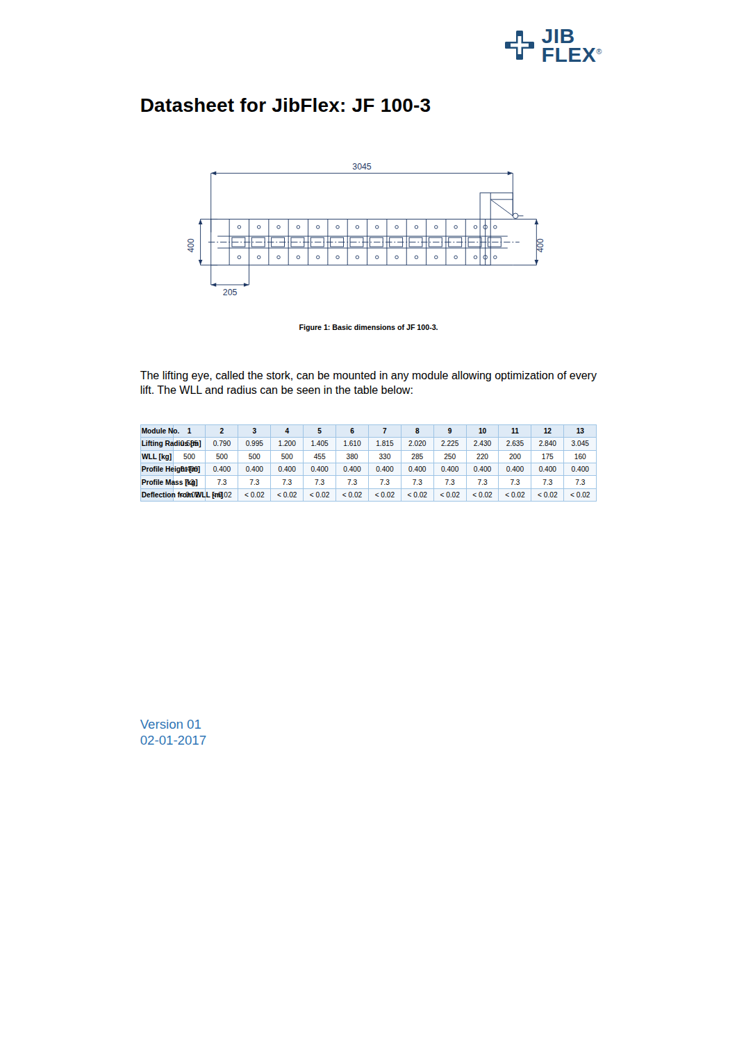JIB
FLEX®
Datasheet for JibFlex: JF 100-3
3045 400 400 205
Figure 1: Basic dimensions of JF 100-3.
The lifting eye, called the stork, can be mounted in any module allowing optimization of every lift. The WLL and radius can be seen in the table below:
| Module No. | 1 | 2 | 3 | 4 | 5 | 6 | 7 | 8 | 9 | 10 | 11 | 12 | 13 |
| --- | --- | --- | --- | --- | --- | --- | --- | --- | --- | --- | --- | --- | --- |
| Lifting Radius [m] | 0.585 | 0.790 | 0.995 | 1.200 | 1.405 | 1.610 | 1.815 | 2.020 | 2.225 | 2.430 | 2.635 | 2.840 | 3.045 |
| WLL [kg] | 500 | 500 | 500 | 500 | 455 | 380 | 330 | 285 | 250 | 220 | 200 | 175 | 160 |
| Profile Height [m] | 0.400 | 0.400 | 0.400 | 0.400 | 0.400 | 0.400 | 0.400 | 0.400 | 0.400 | 0.400 | 0.400 | 0.400 | 0.400 |
| Profile Mass [kg] | 7.3 | 7.3 | 7.3 | 7.3 | 7.3 | 7.3 | 7.3 | 7.3 | 7.3 | 7.3 | 7.3 | 7.3 | 7.3 |
| Deflection from WLL [m] | < 0.02 | < 0.02 | < 0.02 | < 0.02 | < 0.02 | < 0.02 | < 0.02 | < 0.02 | < 0.02 | < 0.02 | < 0.02 | < 0.02 | < 0.02 |
Version 01
02-01-2017